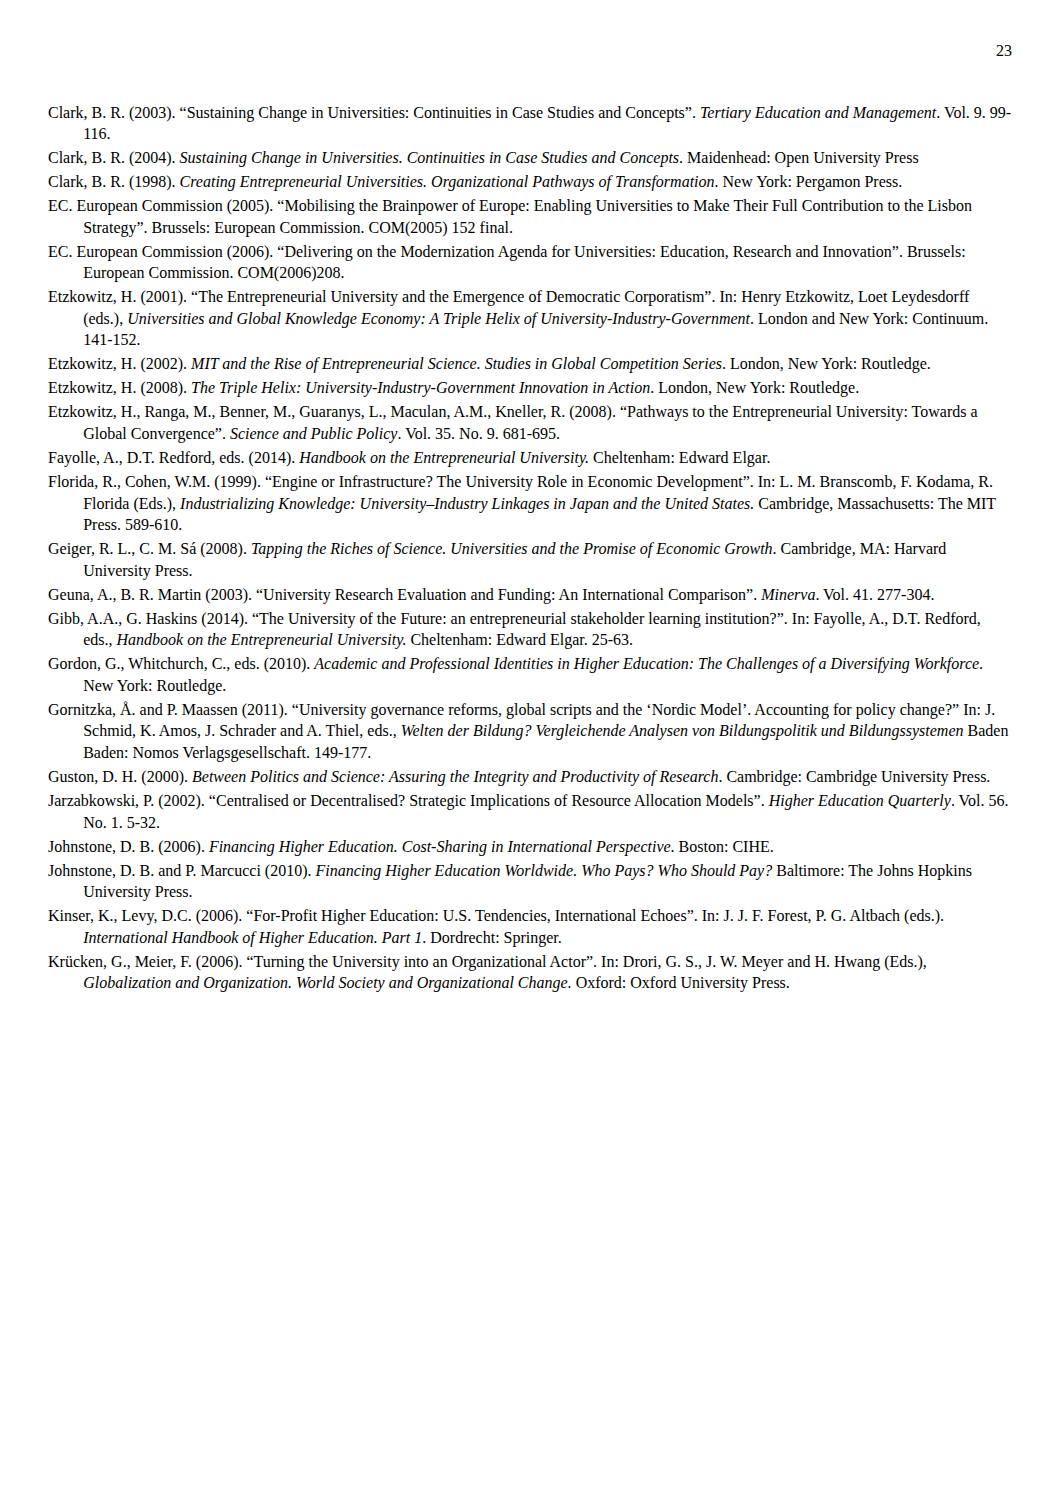23
Clark, B. R. (2003). “Sustaining Change in Universities: Continuities in Case Studies and Concepts”. Tertiary Education and Management. Vol. 9. 99-116.
Clark, B. R. (2004). Sustaining Change in Universities. Continuities in Case Studies and Concepts. Maidenhead: Open University Press
Clark, B. R. (1998). Creating Entrepreneurial Universities. Organizational Pathways of Transformation. New York: Pergamon Press.
EC. European Commission (2005). “Mobilising the Brainpower of Europe: Enabling Universities to Make Their Full Contribution to the Lisbon Strategy”. Brussels: European Commission. COM(2005) 152 final.
EC. European Commission (2006). “Delivering on the Modernization Agenda for Universities: Education, Research and Innovation”. Brussels: European Commission. COM(2006)208.
Etzkowitz, H. (2001). “The Entrepreneurial University and the Emergence of Democratic Corporatism”. In: Henry Etzkowitz, Loet Leydesdorff (eds.), Universities and Global Knowledge Economy: A Triple Helix of University-Industry-Government. London and New York: Continuum. 141-152.
Etzkowitz, H. (2002). MIT and the Rise of Entrepreneurial Science. Studies in Global Competition Series. London, New York: Routledge.
Etzkowitz, H. (2008). The Triple Helix: University-Industry-Government Innovation in Action. London, New York: Routledge.
Etzkowitz, H., Ranga, M., Benner, M., Guaranys, L., Maculan, A.M., Kneller, R. (2008). “Pathways to the Entrepreneurial University: Towards a Global Convergence”. Science and Public Policy. Vol. 35. No. 9. 681-695.
Fayolle, A., D.T. Redford, eds. (2014). Handbook on the Entrepreneurial University. Cheltenham: Edward Elgar.
Florida, R., Cohen, W.M. (1999). “Engine or Infrastructure? The University Role in Economic Development”. In: L. M. Branscomb, F. Kodama, R. Florida (Eds.), Industrializing Knowledge: University–Industry Linkages in Japan and the United States. Cambridge, Massachusetts: The MIT Press. 589-610.
Geiger, R. L., C. M. Sá (2008). Tapping the Riches of Science. Universities and the Promise of Economic Growth. Cambridge, MA: Harvard University Press.
Geuna, A., B. R. Martin (2003). “University Research Evaluation and Funding: An International Comparison”. Minerva. Vol. 41. 277-304.
Gibb, A.A., G. Haskins (2014). “The University of the Future: an entrepreneurial stakeholder learning institution?”. In: Fayolle, A., D.T. Redford, eds., Handbook on the Entrepreneurial University. Cheltenham: Edward Elgar. 25-63.
Gordon, G., Whitchurch, C., eds. (2010). Academic and Professional Identities in Higher Education: The Challenges of a Diversifying Workforce. New York: Routledge.
Gornitzka, Å. and P. Maassen (2011). “University governance reforms, global scripts and the ‘Nordic Model’. Accounting for policy change?” In: J. Schmid, K. Amos, J. Schrader and A. Thiel, eds., Welten der Bildung? Vergleichende Analysen von Bildungspolitik und Bildungssystemen Baden Baden: Nomos Verlagsgesellschaft. 149-177.
Guston, D. H. (2000). Between Politics and Science: Assuring the Integrity and Productivity of Research. Cambridge: Cambridge University Press.
Jarzabkowski, P. (2002). “Centralised or Decentralised? Strategic Implications of Resource Allocation Models”. Higher Education Quarterly. Vol. 56. No. 1. 5-32.
Johnstone, D. B. (2006). Financing Higher Education. Cost-Sharing in International Perspective. Boston: CIHE.
Johnstone, D. B. and P. Marcucci (2010). Financing Higher Education Worldwide. Who Pays? Who Should Pay? Baltimore: The Johns Hopkins University Press.
Kinser, K., Levy, D.C. (2006). “For-Profit Higher Education: U.S. Tendencies, International Echoes”. In: J. J. F. Forest, P. G. Altbach (eds.). International Handbook of Higher Education. Part 1. Dordrecht: Springer.
Krücken, G., Meier, F. (2006). “Turning the University into an Organizational Actor”. In: Drori, G. S., J. W. Meyer and H. Hwang (Eds.), Globalization and Organization. World Society and Organizational Change. Oxford: Oxford University Press.